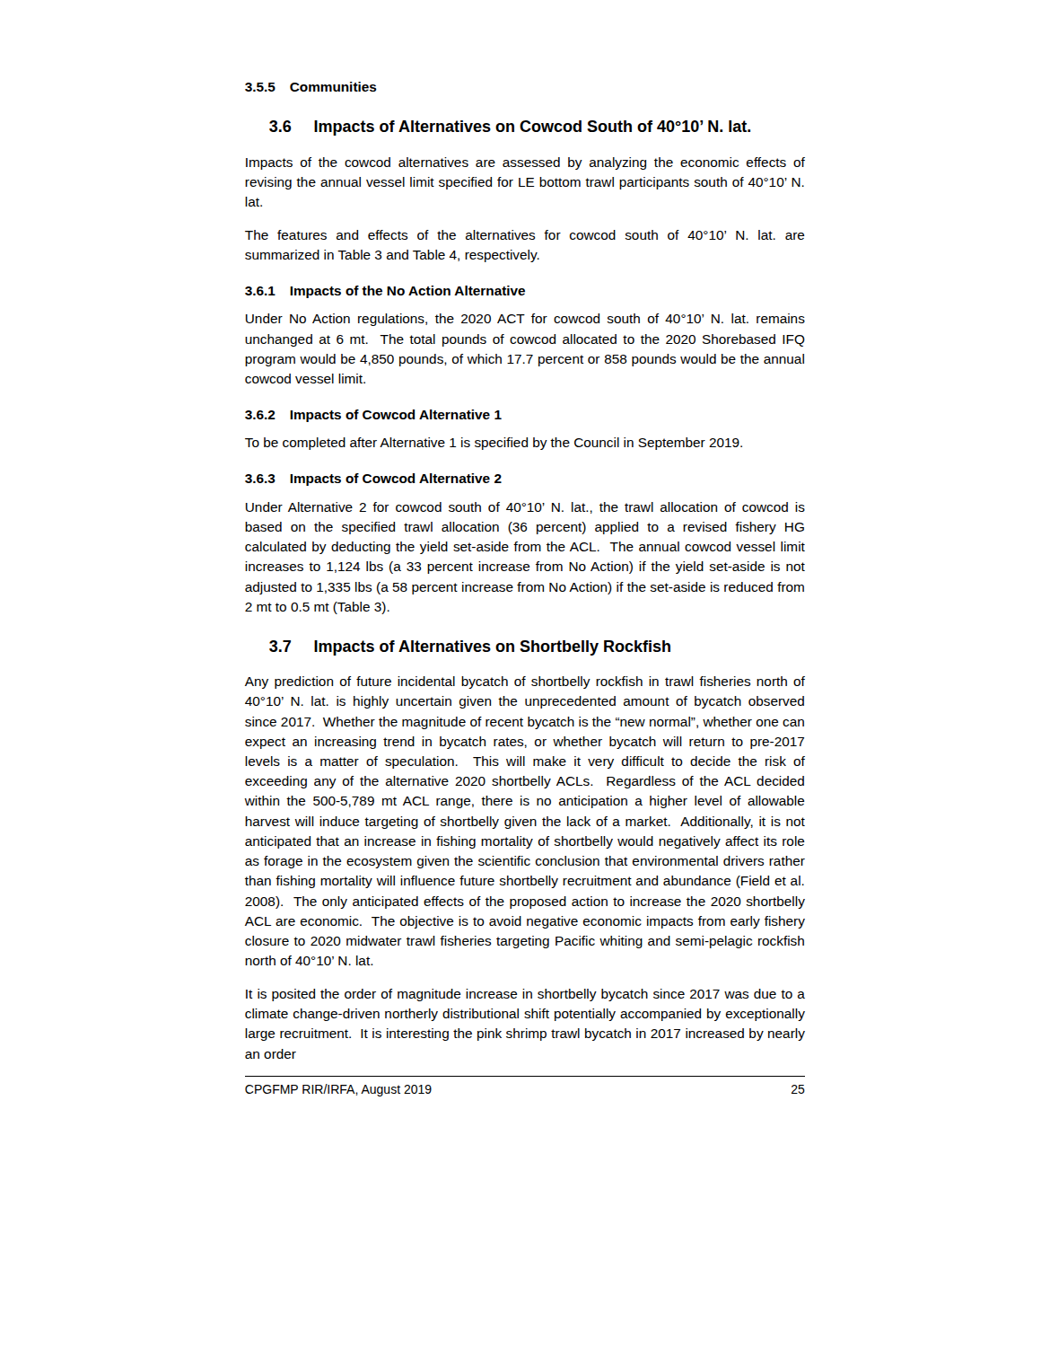3.5.5 Communities
3.6 Impacts of Alternatives on Cowcod South of 40°10’ N. lat.
Impacts of the cowcod alternatives are assessed by analyzing the economic effects of revising the annual vessel limit specified for LE bottom trawl participants south of 40°10’ N. lat.
The features and effects of the alternatives for cowcod south of 40°10’ N. lat. are summarized in Table 3 and Table 4, respectively.
3.6.1 Impacts of the No Action Alternative
Under No Action regulations, the 2020 ACT for cowcod south of 40°10’ N. lat. remains unchanged at 6 mt. The total pounds of cowcod allocated to the 2020 Shorebased IFQ program would be 4,850 pounds, of which 17.7 percent or 858 pounds would be the annual cowcod vessel limit.
3.6.2 Impacts of Cowcod Alternative 1
To be completed after Alternative 1 is specified by the Council in September 2019.
3.6.3 Impacts of Cowcod Alternative 2
Under Alternative 2 for cowcod south of 40°10’ N. lat., the trawl allocation of cowcod is based on the specified trawl allocation (36 percent) applied to a revised fishery HG calculated by deducting the yield set-aside from the ACL. The annual cowcod vessel limit increases to 1,124 lbs (a 33 percent increase from No Action) if the yield set-aside is not adjusted to 1,335 lbs (a 58 percent increase from No Action) if the set-aside is reduced from 2 mt to 0.5 mt (Table 3).
3.7 Impacts of Alternatives on Shortbelly Rockfish
Any prediction of future incidental bycatch of shortbelly rockfish in trawl fisheries north of 40°10’ N. lat. is highly uncertain given the unprecedented amount of bycatch observed since 2017. Whether the magnitude of recent bycatch is the “new normal”, whether one can expect an increasing trend in bycatch rates, or whether bycatch will return to pre-2017 levels is a matter of speculation. This will make it very difficult to decide the risk of exceeding any of the alternative 2020 shortbelly ACLs. Regardless of the ACL decided within the 500-5,789 mt ACL range, there is no anticipation a higher level of allowable harvest will induce targeting of shortbelly given the lack of a market. Additionally, it is not anticipated that an increase in fishing mortality of shortbelly would negatively affect its role as forage in the ecosystem given the scientific conclusion that environmental drivers rather than fishing mortality will influence future shortbelly recruitment and abundance (Field et al. 2008). The only anticipated effects of the proposed action to increase the 2020 shortbelly ACL are economic. The objective is to avoid negative economic impacts from early fishery closure to 2020 midwater trawl fisheries targeting Pacific whiting and semi-pelagic rockfish north of 40°10’ N. lat.
It is posited the order of magnitude increase in shortbelly bycatch since 2017 was due to a climate change-driven northerly distributional shift potentially accompanied by exceptionally large recruitment. It is interesting the pink shrimp trawl bycatch in 2017 increased by nearly an order
CPGFMP RIR/IRFA, August 2019 25